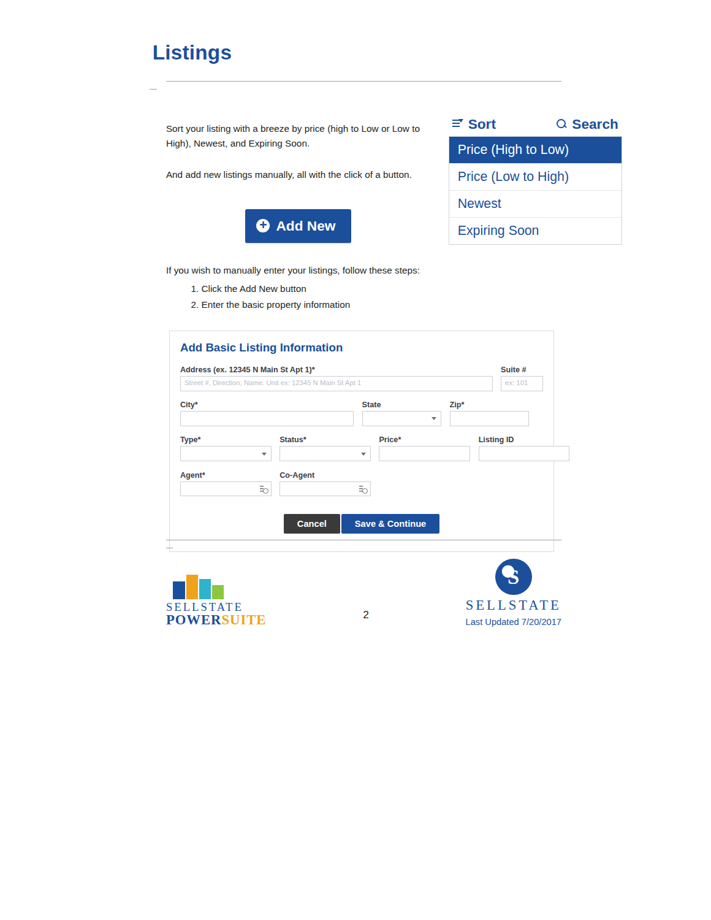Listings
Sort your listing with a breeze by price (high to Low or Low to High), Newest, and Expiring Soon.
And add new listings manually, all with the click of a button.
+Add New
Sort Search
Price (High to Low)
Price (Low to High)
Newest
Expiring Soon
If you wish to manually enter your listings, follow these steps:
Click the Add New button
Enter the basic property information
Add Basic Listing Information
Address (ex. 12345 N Main St Apt 1)*
Street #, Direction, Name. Unit ex: 12345 N Main St Apt 1
Suite #
ex: 101
City*
State
Zip*
Type*
Status*
Price*
Listing ID
Agent*
Co-Agent
Cancel
Save & Continue
SELLSTATE
POWER SUITE
2
SELLSTATE
Last Updated 7/20/2017